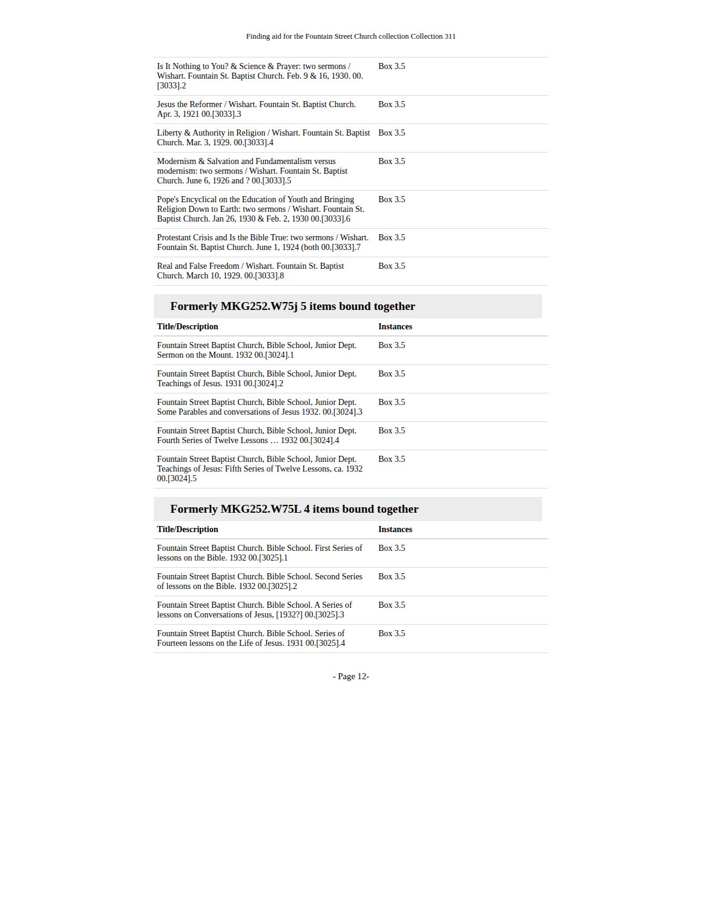Finding aid for the Fountain Street Church collection Collection 311
| Is It Nothing to You? & Science & Prayer: two sermons / Wishart. Fountain St. Baptist Church. Feb. 9 & 16, 1930. 00.[3033].2 | Box 3.5 |
| Jesus the Reformer / Wishart. Fountain St. Baptist Church. Apr. 3, 1921 00.[3033].3 | Box 3.5 |
| Liberty & Authority in Religion / Wishart. Fountain St. Baptist Church. Mar. 3, 1929. 00.[3033].4 | Box 3.5 |
| Modernism & Salvation and Fundamentalism versus modernism: two sermons / Wishart. Fountain St. Baptist Church. June 6, 1926 and ? 00.[3033].5 | Box 3.5 |
| Pope's Encyclical on the Education of Youth and Bringing Religion Down to Earth: two sermons / Wishart. Fountain St. Baptist Church. Jan 26, 1930 & Feb. 2, 1930 00.[3033].6 | Box 3.5 |
| Protestant Crisis and Is the Bible True: two sermons / Wishart. Fountain St. Baptist Church. June 1, 1924 (both 00.[3033].7 | Box 3.5 |
| Real and False Freedom / Wishart. Fountain St. Baptist Church. March 10, 1929. 00.[3033].8 | Box 3.5 |
Formerly MKG252.W75j 5 items bound together
| Title/Description | Instances |
| --- | --- |
| Fountain Street Baptist Church, Bible School, Junior Dept. Sermon on the Mount. 1932 00.[3024].1 | Box 3.5 |
| Fountain Street Baptist Church, Bible School, Junior Dept. Teachings of Jesus. 1931 00.[3024].2 | Box 3.5 |
| Fountain Street Baptist Church, Bible School, Junior Dept. Some Parables and conversations of Jesus 1932. 00.[3024].3 | Box 3.5 |
| Fountain Street Baptist Church, Bible School, Junior Dept. Fourth Series of Twelve Lessons … 1932 00.[3024].4 | Box 3.5 |
| Fountain Street Baptist Church, Bible School, Junior Dept. Teachings of Jesus: Fifth Series of Twelve Lessons, ca. 1932 00.[3024].5 | Box 3.5 |
Formerly MKG252.W75L 4 items bound together
| Title/Description | Instances |
| --- | --- |
| Fountain Street Baptist Church. Bible School. First Series of lessons on the Bible. 1932 00.[3025].1 | Box 3.5 |
| Fountain Street Baptist Church. Bible School. Second Series of lessons on the Bible. 1932 00.[3025].2 | Box 3.5 |
| Fountain Street Baptist Church. Bible School. A Series of lessons on Conversations of Jesus, [1932?] 00.[3025].3 | Box 3.5 |
| Fountain Street Baptist Church. Bible School. Series of Fourteen lessons on the Life of Jesus. 1931 00.[3025].4 | Box 3.5 |
- Page 12-